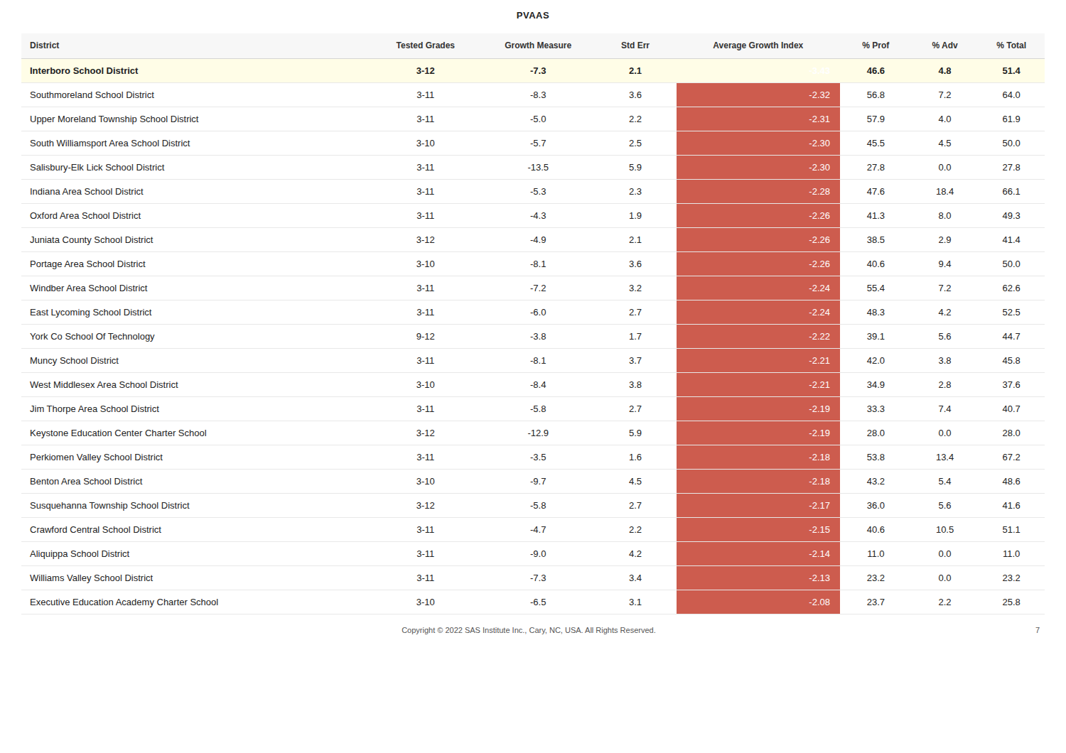PVAAS
| District | Tested Grades | Growth Measure | Std Err | Average Growth Index | % Prof | % Adv | % Total |
| --- | --- | --- | --- | --- | --- | --- | --- |
| Interboro School District | 3-12 | -7.3 | 2.1 | -3.43 | 46.6 | 4.8 | 51.4 |
| Southmoreland School District | 3-11 | -8.3 | 3.6 | -2.32 | 56.8 | 7.2 | 64.0 |
| Upper Moreland Township School District | 3-11 | -5.0 | 2.2 | -2.31 | 57.9 | 4.0 | 61.9 |
| South Williamsport Area School District | 3-10 | -5.7 | 2.5 | -2.30 | 45.5 | 4.5 | 50.0 |
| Salisbury-Elk Lick School District | 3-11 | -13.5 | 5.9 | -2.30 | 27.8 | 0.0 | 27.8 |
| Indiana Area School District | 3-11 | -5.3 | 2.3 | -2.28 | 47.6 | 18.4 | 66.1 |
| Oxford Area School District | 3-11 | -4.3 | 1.9 | -2.26 | 41.3 | 8.0 | 49.3 |
| Juniata County School District | 3-12 | -4.9 | 2.1 | -2.26 | 38.5 | 2.9 | 41.4 |
| Portage Area School District | 3-10 | -8.1 | 3.6 | -2.26 | 40.6 | 9.4 | 50.0 |
| Windber Area School District | 3-11 | -7.2 | 3.2 | -2.24 | 55.4 | 7.2 | 62.6 |
| East Lycoming School District | 3-11 | -6.0 | 2.7 | -2.24 | 48.3 | 4.2 | 52.5 |
| York Co School Of Technology | 9-12 | -3.8 | 1.7 | -2.22 | 39.1 | 5.6 | 44.7 |
| Muncy School District | 3-11 | -8.1 | 3.7 | -2.21 | 42.0 | 3.8 | 45.8 |
| West Middlesex Area School District | 3-10 | -8.4 | 3.8 | -2.21 | 34.9 | 2.8 | 37.6 |
| Jim Thorpe Area School District | 3-11 | -5.8 | 2.7 | -2.19 | 33.3 | 7.4 | 40.7 |
| Keystone Education Center Charter School | 3-12 | -12.9 | 5.9 | -2.19 | 28.0 | 0.0 | 28.0 |
| Perkiomen Valley School District | 3-11 | -3.5 | 1.6 | -2.18 | 53.8 | 13.4 | 67.2 |
| Benton Area School District | 3-10 | -9.7 | 4.5 | -2.18 | 43.2 | 5.4 | 48.6 |
| Susquehanna Township School District | 3-12 | -5.8 | 2.7 | -2.17 | 36.0 | 5.6 | 41.6 |
| Crawford Central School District | 3-11 | -4.7 | 2.2 | -2.15 | 40.6 | 10.5 | 51.1 |
| Aliquippa School District | 3-11 | -9.0 | 4.2 | -2.14 | 11.0 | 0.0 | 11.0 |
| Williams Valley School District | 3-11 | -7.3 | 3.4 | -2.13 | 23.2 | 0.0 | 23.2 |
| Executive Education Academy Charter School | 3-10 | -6.5 | 3.1 | -2.08 | 23.7 | 2.2 | 25.8 |
| Copyright © 2022 SAS Institute Inc., Cary, NC, USA. All Rights Reserved. 7 |